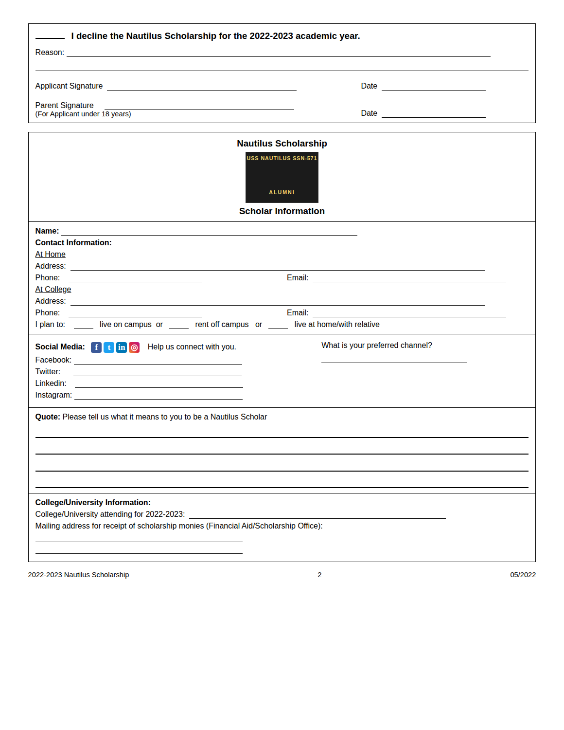I decline the Nautilus Scholarship for the 2022-2023 academic year.
Reason:
Applicant Signature
Date
Parent Signature
(For Applicant under 18 years)
Date
Nautilus Scholarship
USS NAUTILUS SSN-571
ALUMNI
Scholar Information
Name:
Contact Information:
At Home
Address:
Phone:
Email:
At College
Address:
Phone:
Email:
I plan to: live on campus or rent off campus or live at home/with relative
Social Media: ftin◎ Help us connect with you.
Facebook:
Twitter:
Linkedin:
Instagram:
What is your preferred channel?
Quote: Please tell us what it means to you to be a Nautilus Scholar
College/University Information:
College/University attending for 2022-2023:
Mailing address for receipt of scholarship monies (Financial Aid/Scholarship Office):
2022-2023 Nautilus Scholarship
2
05/2022